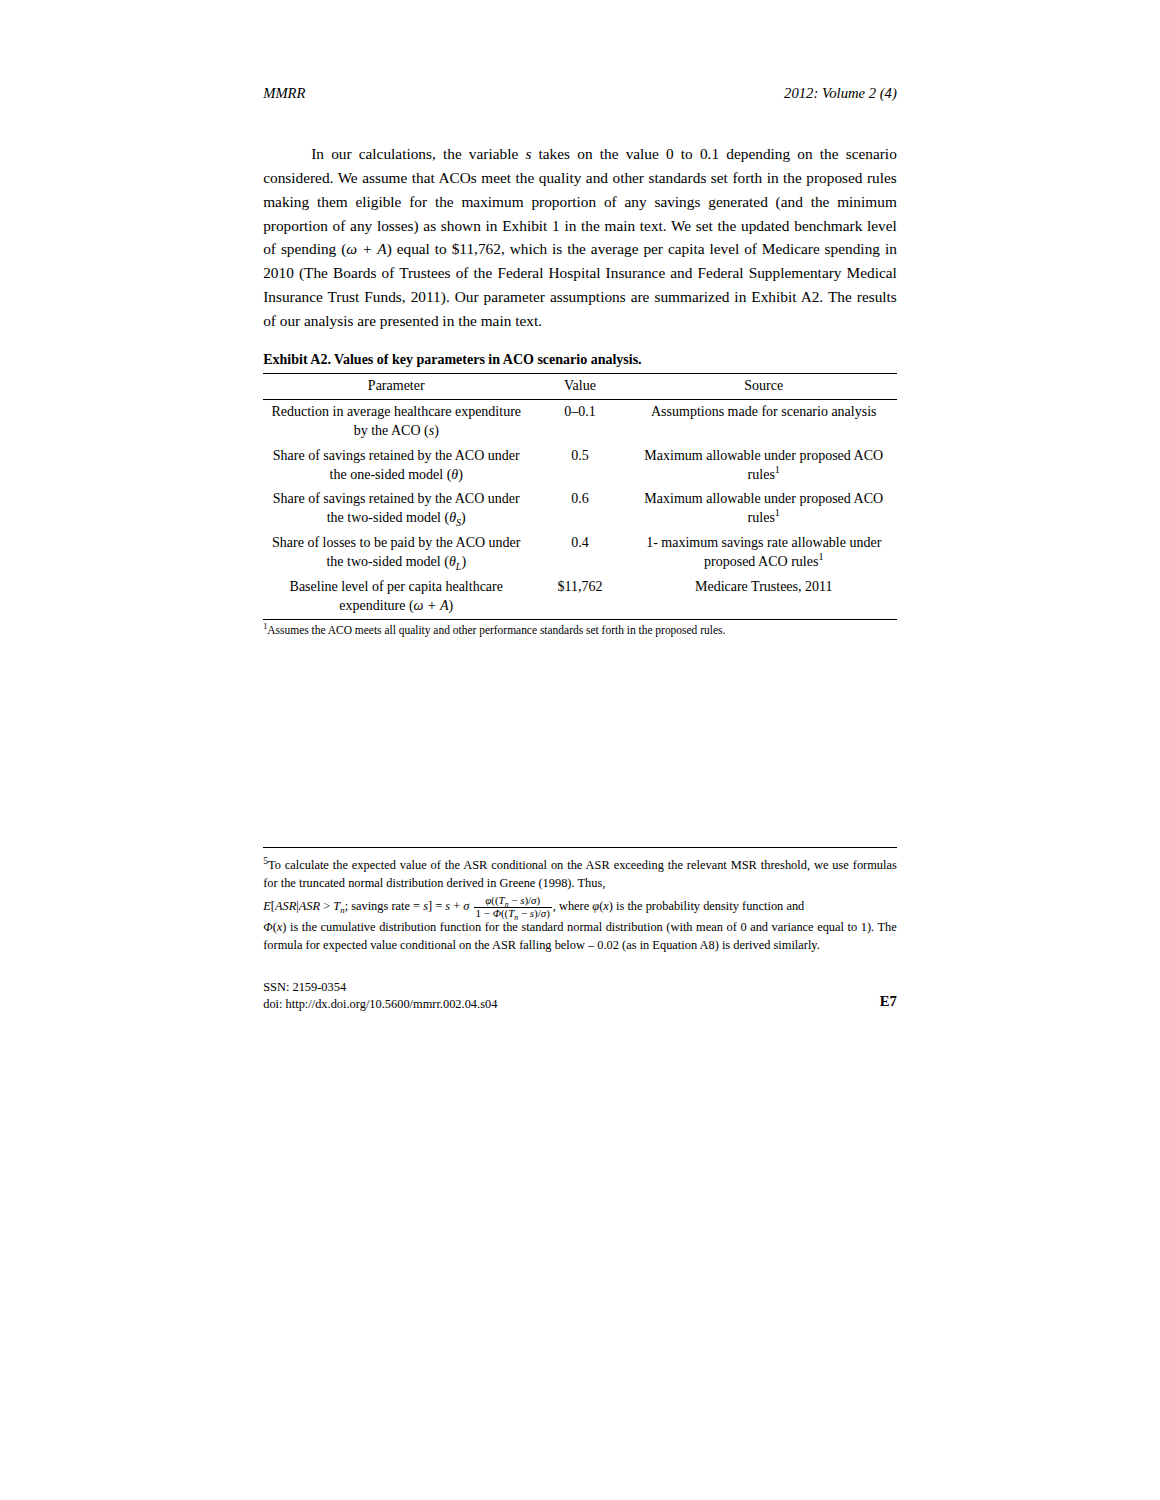MMRR 2012: Volume 2 (4)
In our calculations, the variable s takes on the value 0 to 0.1 depending on the scenario considered. We assume that ACOs meet the quality and other standards set forth in the proposed rules making them eligible for the maximum proportion of any savings generated (and the minimum proportion of any losses) as shown in Exhibit 1 in the main text. We set the updated benchmark level of spending (ω + A) equal to $11,762, which is the average per capita level of Medicare spending in 2010 (The Boards of Trustees of the Federal Hospital Insurance and Federal Supplementary Medical Insurance Trust Funds, 2011). Our parameter assumptions are summarized in Exhibit A2. The results of our analysis are presented in the main text.
Exhibit A2. Values of key parameters in ACO scenario analysis.
| Parameter | Value | Source |
| --- | --- | --- |
| Reduction in average healthcare expenditure by the ACO ( s ) | 0–0.1 | Assumptions made for scenario analysis |
| Share of savings retained by the ACO under the one-sided model ( θ ) | 0.5 | Maximum allowable under proposed ACO rules 1 |
| Share of savings retained by the ACO under the two-sided model ( θ S ) | 0.6 | Maximum allowable under proposed ACO rules 1 |
| Share of losses to be paid by the ACO under the two-sided model ( θ L ) | 0.4 | 1- maximum savings rate allowable under proposed ACO rules 1 |
| Baseline level of per capita healthcare expenditure ( ω + A ) | $11,762 | Medicare Trustees, 2011 |
1Assumes the ACO meets all quality and other performance standards set forth in the proposed rules.
5 To calculate the expected value of the ASR conditional on the ASR exceeding the relevant MSR threshold, we use formulas for the truncated normal distribution derived in Greene (1998). Thus,
E[ASR|ASR > Tn; savings rate = s] = s + σ φ((Tn − s)/σ) 1 − Φ((Tn − s)/σ) , where φ(x) is the probability density function and
Φ(x) is the cumulative distribution function for the standard normal distribution (with mean of 0 and variance equal to 1). The formula for expected value conditional on the ASR falling below – 0.02 (as in Equation A8) is derived similarly.
SSN: 2159-0354
doi: http://dx.doi.org/10.5600/mmrr.002.04.s04
E7